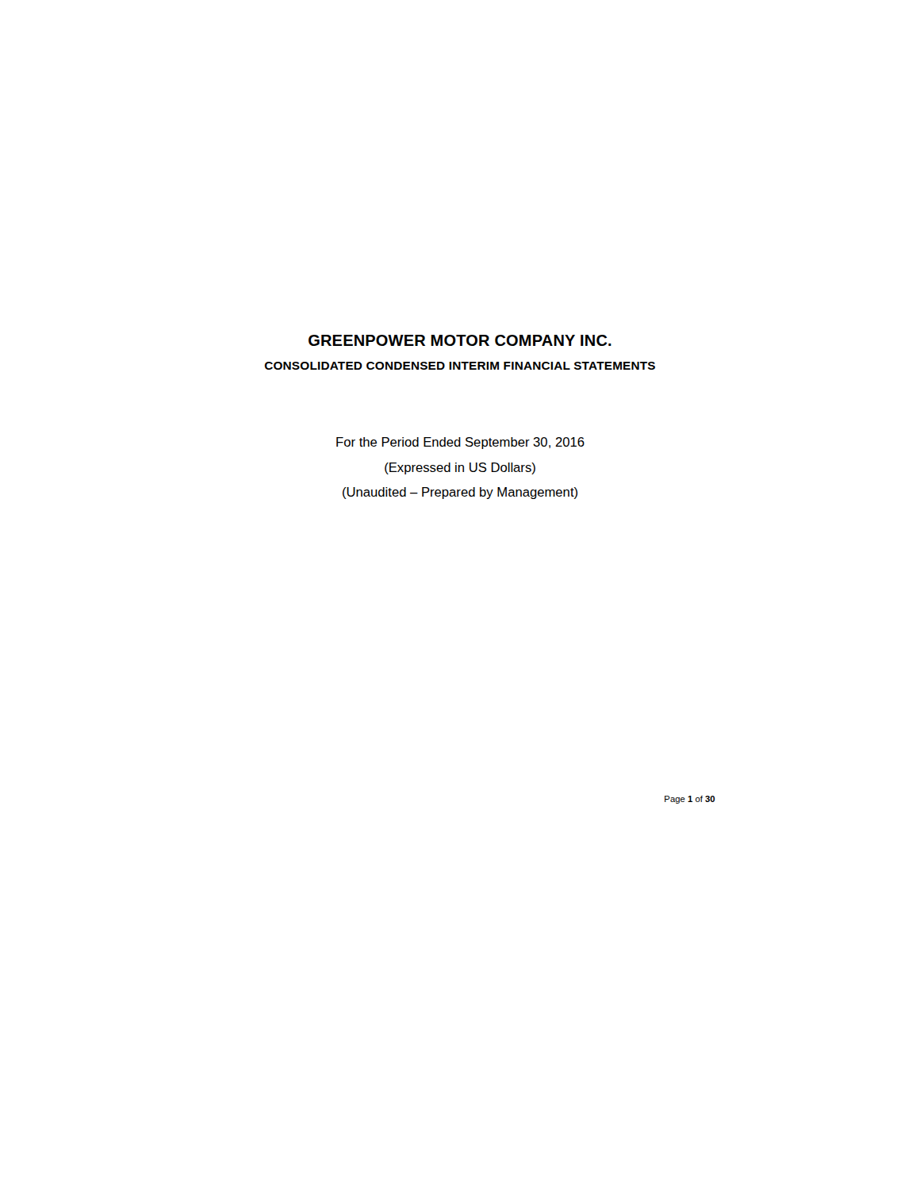GREENPOWER MOTOR COMPANY INC.
CONSOLIDATED CONDENSED INTERIM FINANCIAL STATEMENTS
For the Period Ended September 30, 2016
(Expressed in US Dollars)
(Unaudited – Prepared by Management)
Page 1 of 30